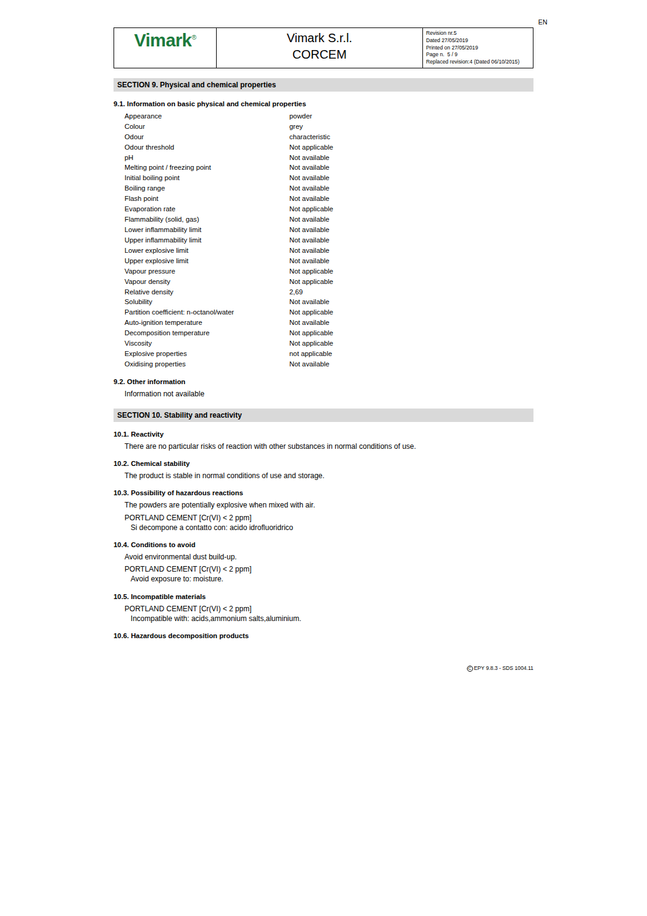EN
| Vimark ® | Vimark S.r.l. CORCEM | Revision nr.5 Dated 27/05/2019 Printed on 27/05/2019 Page n. 5 / 9 Replaced revision:4 (Dated 06/10/2015) |
SECTION 9. Physical and chemical properties
9.1. Information on basic physical and chemical properties
| Appearance | powder |
| Colour | grey |
| Odour | characteristic |
| Odour threshold | Not applicable |
| pH | Not available |
| Melting point / freezing point | Not available |
| Initial boiling point | Not available |
| Boiling range | Not available |
| Flash point | Not available |
| Evaporation rate | Not applicable |
| Flammability (solid, gas) | Not available |
| Lower inflammability limit | Not available |
| Upper inflammability limit | Not available |
| Lower explosive limit | Not available |
| Upper explosive limit | Not available |
| Vapour pressure | Not applicable |
| Vapour density | Not applicable |
| Relative density | 2,69 |
| Solubility | Not available |
| Partition coefficient: n-octanol/water | Not applicable |
| Auto-ignition temperature | Not available |
| Decomposition temperature | Not applicable |
| Viscosity | Not applicable |
| Explosive properties | not applicable |
| Oxidising properties | Not available |
9.2. Other information
Information not available
SECTION 10. Stability and reactivity
10.1. Reactivity
There are no particular risks of reaction with other substances in normal conditions of use.
10.2. Chemical stability
The product is stable in normal conditions of use and storage.
10.3. Possibility of hazardous reactions
The powders are potentially explosive when mixed with air.
PORTLAND CEMENT [Cr(VI) < 2 ppm]
Si decompone a contatto con: acido idrofluoridrico
10.4. Conditions to avoid
Avoid environmental dust build-up.
PORTLAND CEMENT [Cr(VI) < 2 ppm]
Avoid exposure to: moisture.
10.5. Incompatible materials
PORTLAND CEMENT [Cr(VI) < 2 ppm]
Incompatible with: acids,ammonium salts,aluminium.
10.6. Hazardous decomposition products
CEPY 9.8.3 - SDS 1004.11